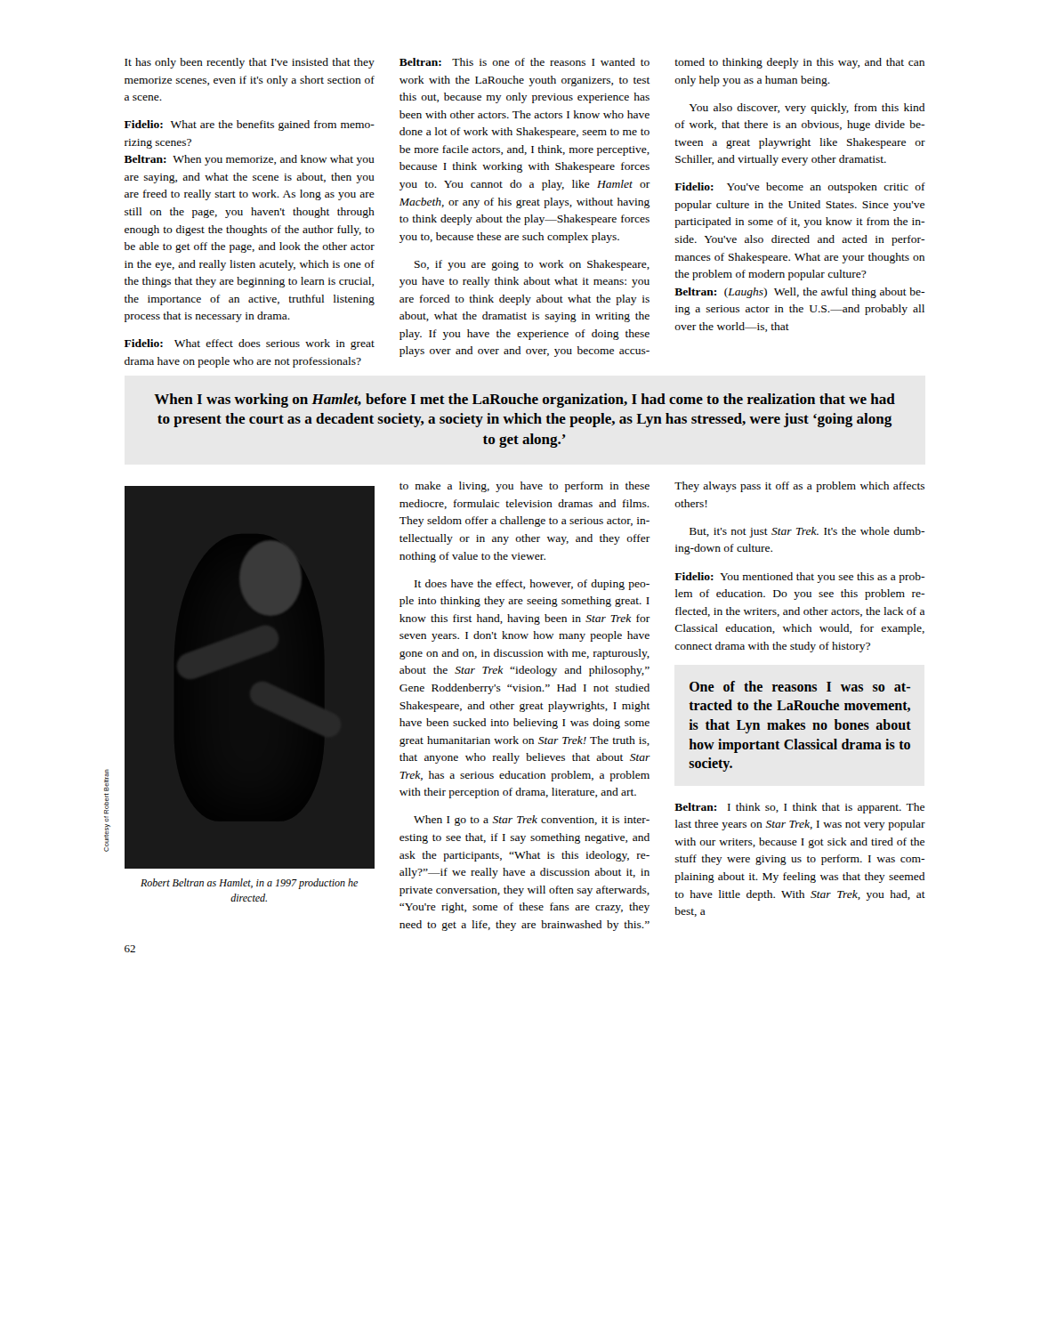It has only been recently that I've insisted that they memorize scenes, even if it's only a short section of a scene.
Fidelio: What are the benefits gained from memorizing scenes?
Beltran: When you memorize, and know what you are saying, and what the scene is about, then you are freed to really start to work. As long as you are still on the page, you haven't thought through enough to digest the thoughts of the author fully, to be able to get off the page, and look the other actor in the eye, and really listen acutely, which is one of the things that they are beginning to learn is crucial, the importance of an active, truthful listening process that is necessary in drama.
Fidelio: What effect does serious work in great drama have on people who are not professionals?
Beltran: This is one of the reasons I wanted to work with the LaRouche youth organizers, to test this out, because my only previous experience has been with other actors. The actors I know who have done a lot of work with Shakespeare, seem to me to be more facile actors, and, I think, more perceptive, because I think working with Shakespeare forces you to. You cannot do a play, like Hamlet or Macbeth, or any of his great plays, without having to think deeply about the play—Shakespeare forces you to, because these are such complex plays.
So, if you are going to work on Shakespeare, you have to really think about what it means: you are forced to think deeply about what the play is about, what the dramatist is saying in writing the play. If you have the experience of doing these plays over and over and over, you become accustomed to thinking deeply in this way, and that can only help you as a human being.
You also discover, very quickly, from this kind of work, that there is an obvious, huge divide between a great playwright like Shakespeare or Schiller, and virtually every other dramatist.
Fidelio: You've become an outspoken critic of popular culture in the United States. Since you've participated in some of it, you know it from the inside. You've also directed and acted in performances of Shakespeare. What are your thoughts on the problem of modern popular culture?
Beltran: (Laughs) Well, the awful thing about being a serious actor in the U.S.—and probably all over the world—is, that
When I was working on Hamlet, before I met the LaRouche organization, I had come to the realization that we had to present the court as a decadent society, a society in which the people, as Lyn has stressed, were just ‘going along to get along.’
Courtesy of Robert Beltran
Robert Beltran as Hamlet, in a 1997 production he directed.
to make a living, you have to perform in these mediocre, formulaic television dramas and films. They seldom offer a challenge to a serious actor, intellectually or in any other way, and they offer nothing of value to the viewer.
It does have the effect, however, of duping people into thinking they are seeing something great. I know this first hand, having been in Star Trek for seven years. I don't know how many people have gone on and on, in discussion with me, rapturously, about the Star Trek “ideology and philosophy,” Gene Roddenberry's “vision.” Had I not studied Shakespeare, and other great playwrights, I might have been sucked into believing I was doing some great humanitarian work on Star Trek! The truth is, that anyone who really believes that about Star Trek, has a serious education problem, a problem with their perception of drama, literature, and art.
When I go to a Star Trek convention, it is interesting to see that, if I say something negative, and ask the participants, “What is this ideology, really?”—if we really have a discussion about it, in private conversation, they will often say afterwards, “You're right, some of these fans are crazy, they need to get a life, they are brainwashed by this.” They always pass it off as a problem which affects others!
But, it's not just Star Trek. It's the whole dumbing-down of culture.
Fidelio: You mentioned that you see this as a problem of education. Do you see this problem reflected, in the writers, and other actors, the lack of a Classical education, which would, for example, connect drama with the study of history?
One of the reasons I was so attracted to the LaRouche movement, is that Lyn makes no bones about how important Classical drama is to society.
Beltran: I think so, I think that is apparent. The last three years on Star Trek, I was not very popular with our writers, because I got sick and tired of the stuff they were giving us to perform. I was complaining about it. My feeling was that they seemed to have little depth. With Star Trek, you had, at best, a
62